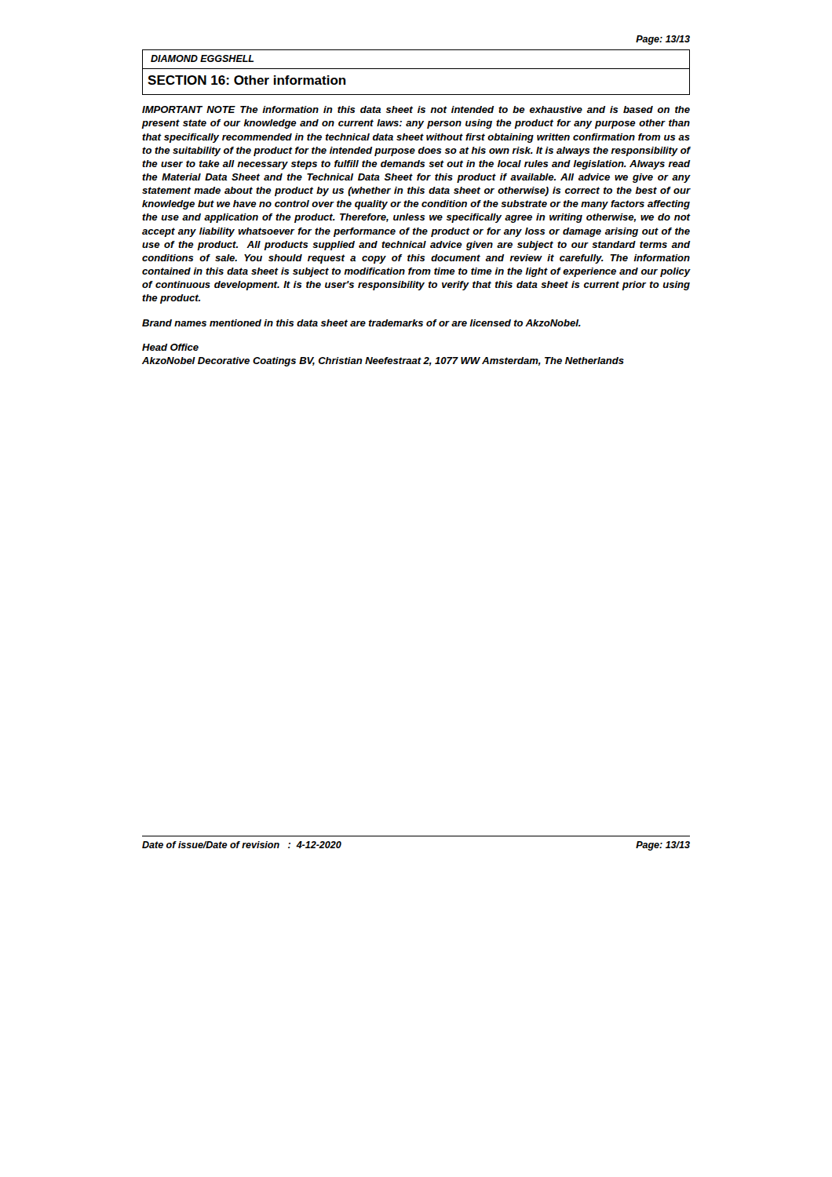Page: 13/13
DIAMOND EGGSHELL
SECTION 16: Other information
IMPORTANT NOTE The information in this data sheet is not intended to be exhaustive and is based on the present state of our knowledge and on current laws: any person using the product for any purpose other than that specifically recommended in the technical data sheet without first obtaining written confirmation from us as to the suitability of the product for the intended purpose does so at his own risk. It is always the responsibility of the user to take all necessary steps to fulfill the demands set out in the local rules and legislation. Always read the Material Data Sheet and the Technical Data Sheet for this product if available. All advice we give or any statement made about the product by us (whether in this data sheet or otherwise) is correct to the best of our knowledge but we have no control over the quality or the condition of the substrate or the many factors affecting the use and application of the product. Therefore, unless we specifically agree in writing otherwise, we do not accept any liability whatsoever for the performance of the product or for any loss or damage arising out of the use of the product. All products supplied and technical advice given are subject to our standard terms and conditions of sale. You should request a copy of this document and review it carefully. The information contained in this data sheet is subject to modification from time to time in the light of experience and our policy of continuous development. It is the user's responsibility to verify that this data sheet is current prior to using the product.
Brand names mentioned in this data sheet are trademarks of or are licensed to AkzoNobel.
Head Office
AkzoNobel Decorative Coatings BV, Christian Neefestraat 2, 1077 WW Amsterdam, The Netherlands
Date of issue/Date of revision : 4-12-2020
Page: 13/13